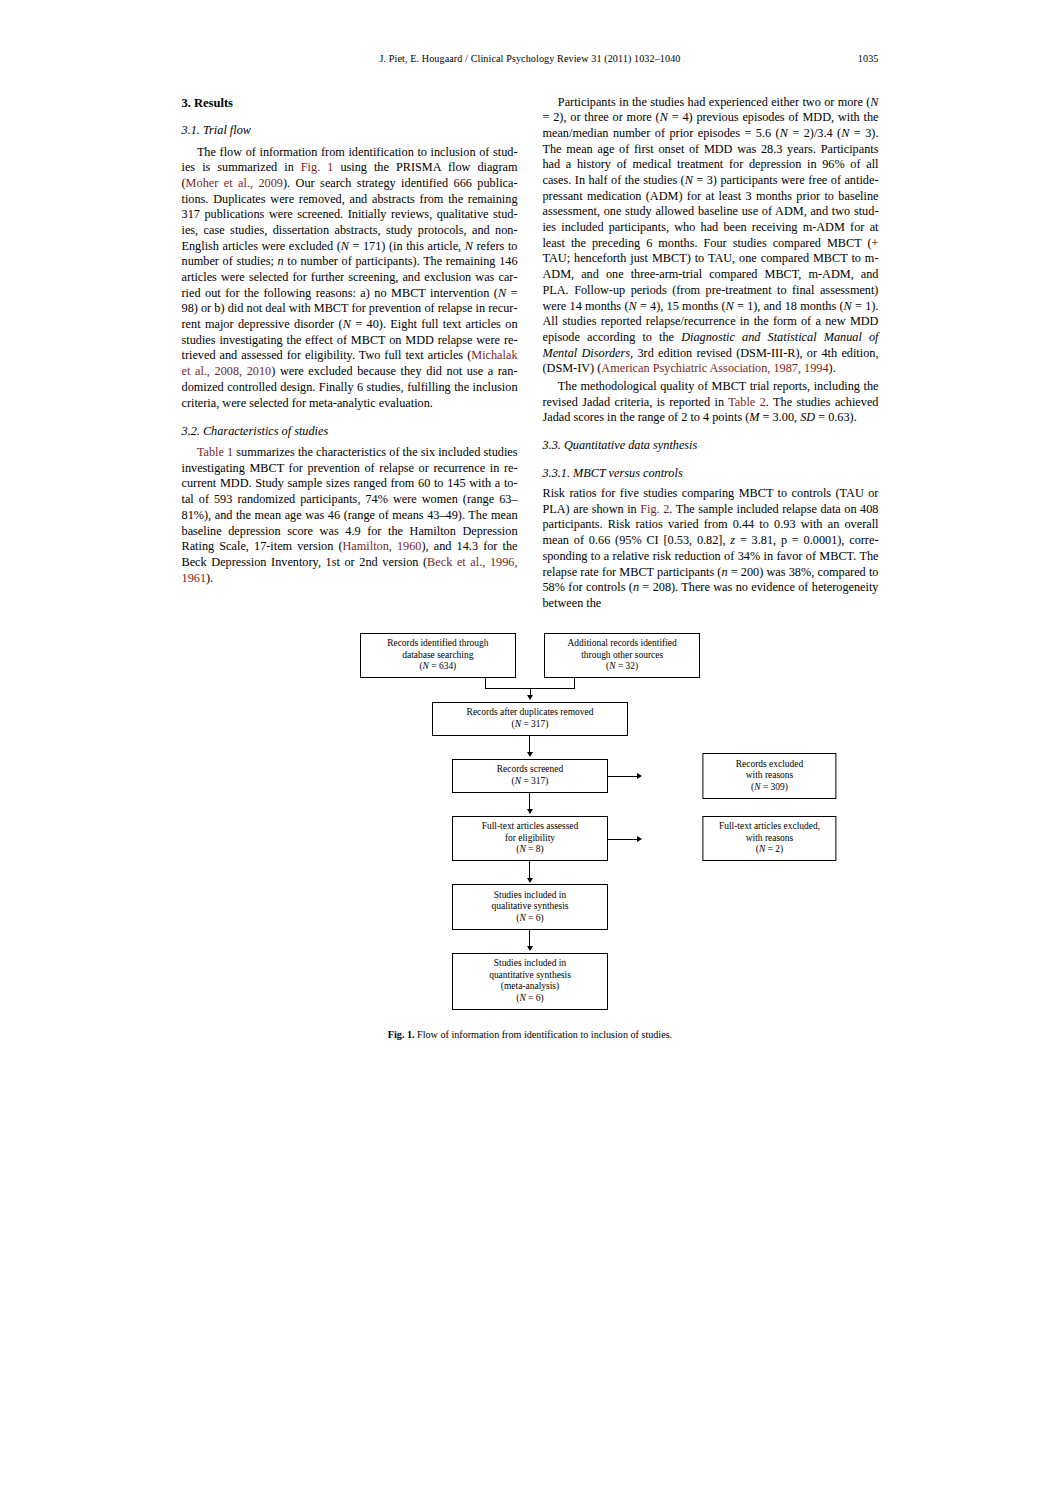1035 1035 J. Piet, E. Hougaard / Clinical Psychology Review 31 (2011) 1032–1040
3. Results
3.1. Trial flow
The flow of information from identification to inclusion of studies is summarized in Fig. 1 using the PRISMA flow diagram (Moher et al., 2009). Our search strategy identified 666 publications. Duplicates were removed, and abstracts from the remaining 317 publications were screened. Initially reviews, qualitative studies, case studies, dissertation abstracts, study protocols, and non-English articles were excluded (N = 171) (in this article, N refers to number of studies; n to number of participants). The remaining 146 articles were selected for further screening, and exclusion was carried out for the following reasons: a) no MBCT intervention (N = 98) or b) did not deal with MBCT for prevention of relapse in recurrent major depressive disorder (N = 40). Eight full text articles on studies investigating the effect of MBCT on MDD relapse were retrieved and assessed for eligibility. Two full text articles (Michalak et al., 2008, 2010) were excluded because they did not use a randomized controlled design. Finally 6 studies, fulfilling the inclusion criteria, were selected for meta-analytic evaluation.
3.2. Characteristics of studies
Table 1 summarizes the characteristics of the six included studies investigating MBCT for prevention of relapse or recurrence in recurrent MDD. Study sample sizes ranged from 60 to 145 with a total of 593 randomized participants, 74% were women (range 63–81%), and the mean age was 46 (range of means 43–49). The mean baseline depression score was 4.9 for the Hamilton Depression Rating Scale, 17-item version (Hamilton, 1960), and 14.3 for the Beck Depression Inventory, 1st or 2nd version (Beck et al., 1996, 1961).
Participants in the studies had experienced either two or more (N = 2), or three or more (N = 4) previous episodes of MDD, with the mean/median number of prior episodes = 5.6 (N = 2)/3.4 (N = 3). The mean age of first onset of MDD was 28.3 years. Participants had a history of medical treatment for depression in 96% of all cases. In half of the studies (N = 3) participants were free of antidepressant medication (ADM) for at least 3 months prior to baseline assessment, one study allowed baseline use of ADM, and two studies included participants, who had been receiving m-ADM for at least the preceding 6 months. Four studies compared MBCT (+ TAU; henceforth just MBCT) to TAU, one compared MBCT to m-ADM, and one three-arm-trial compared MBCT, m-ADM, and PLA. Follow-up periods (from pre-treatment to final assessment) were 14 months (N = 4), 15 months (N = 1), and 18 months (N = 1). All studies reported relapse/recurrence in the form of a new MDD episode according to the Diagnostic and Statistical Manual of Mental Disorders, 3rd edition revised (DSM-III-R), or 4th edition, (DSM-IV) (American Psychiatric Association, 1987, 1994).
The methodological quality of MBCT trial reports, including the revised Jadad criteria, is reported in Table 2. The studies achieved Jadad scores in the range of 2 to 4 points (M = 3.00, SD = 0.63).
3.3. Quantitative data synthesis
3.3.1. MBCT versus controls
Risk ratios for five studies comparing MBCT to controls (TAU or PLA) are shown in Fig. 2. The sample included relapse data on 408 participants. Risk ratios varied from 0.44 to 0.93 with an overall mean of 0.66 (95% CI [0.53, 0.82], z = 3.81, p = 0.0001), corresponding to a relative risk reduction of 34% in favor of MBCT. The relapse rate for MBCT participants (n = 200) was 38%, compared to 58% for controls (n = 208). There was no evidence of heterogeneity between the
Records identified through
database searching
(N = 634)
Additional records identified
through other sources
(N = 32)
Records after duplicates removed
(N = 317)
Records screened
(N = 317)
Records excluded
with reasons
(N = 309)
Full-text articles assessed
for eligibility
(N = 8)
Full-text articles excluded,
with reasons
(N = 2)
Studies included in
qualitative synthesis
(N = 6)
Studies included in
quantitative synthesis
(meta-analysis)
(N = 6)
Fig. 1. Flow of information from identification to inclusion of studies.